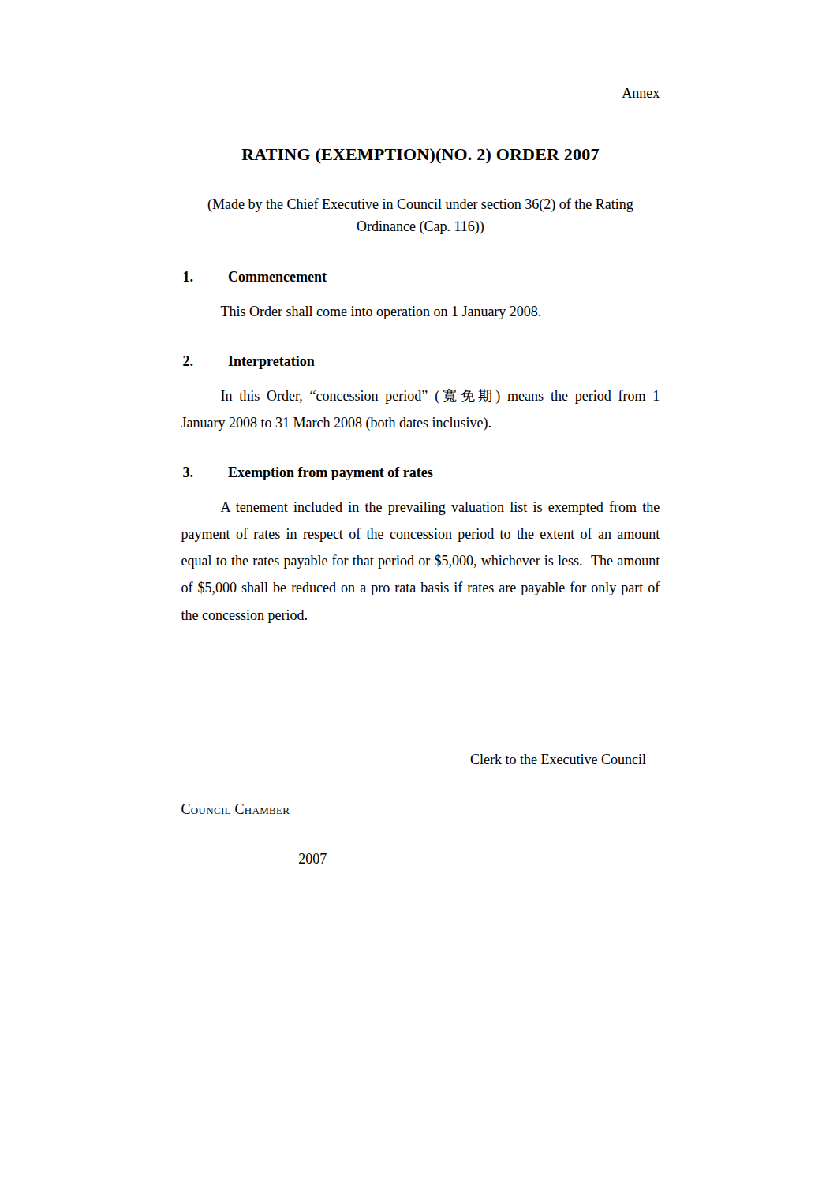Annex
RATING (EXEMPTION)(NO. 2) ORDER 2007
(Made by the Chief Executive in Council under section 36(2) of the Rating
Ordinance (Cap. 116))
1. Commencement
This Order shall come into operation on 1 January 2008.
2. Interpretation
In this Order, “concession period” (寬免期) means the period from 1 January 2008 to 31 March 2008 (both dates inclusive).
3. Exemption from payment of rates
A tenement included in the prevailing valuation list is exempted from the payment of rates in respect of the concession period to the extent of an amount equal to the rates payable for that period or $5,000, whichever is less. The amount of $5,000 shall be reduced on a pro rata basis if rates are payable for only part of the concession period.
Clerk to the Executive Council
Council Chamber
2007